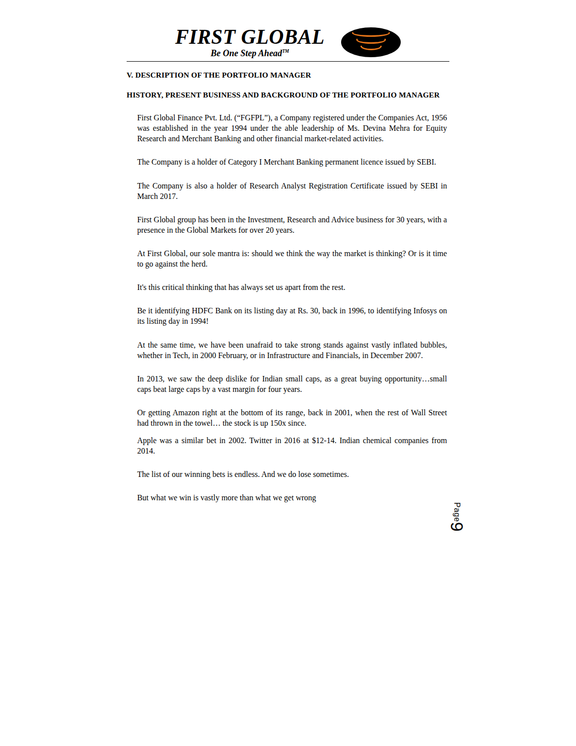FIRST GLOBAL
Be One Step AheadTM
V. DESCRIPTION OF THE PORTFOLIO MANAGER
HISTORY, PRESENT BUSINESS AND BACKGROUND OF THE PORTFOLIO MANAGER
First Global Finance Pvt. Ltd. (“FGFPL”), a Company registered under the Companies Act, 1956 was established in the year 1994 under the able leadership of Ms. Devina Mehra for Equity Research and Merchant Banking and other financial market-related activities.
The Company is a holder of Category I Merchant Banking permanent licence issued by SEBI.
The Company is also a holder of Research Analyst Registration Certificate issued by SEBI in March 2017.
First Global group has been in the Investment, Research and Advice business for 30 years, with a presence in the Global Markets for over 20 years.
At First Global, our sole mantra is: should we think the way the market is thinking? Or is it time to go against the herd.
It's this critical thinking that has always set us apart from the rest.
Be it identifying HDFC Bank on its listing day at Rs. 30, back in 1996, to identifying Infosys on its listing day in 1994!
At the same time, we have been unafraid to take strong stands against vastly inflated bubbles, whether in Tech, in 2000 February, or in Infrastructure and Financials, in December 2007.
In 2013, we saw the deep dislike for Indian small caps, as a great buying opportunity…small caps beat large caps by a vast margin for four years.
Or getting Amazon right at the bottom of its range, back in 2001, when the rest of Wall Street had thrown in the towel… the stock is up 150x since.
Apple was a similar bet in 2002. Twitter in 2016 at $12-14. Indian chemical companies from 2014.
The list of our winning bets is endless. And we do lose sometimes.
But what we win is vastly more than what we get wrong
Page 9